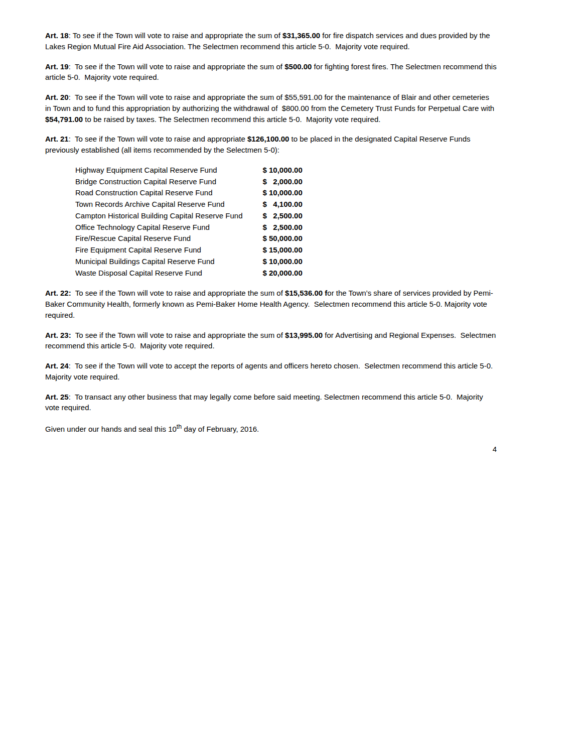Art. 18: To see if the Town will vote to raise and appropriate the sum of $31,365.00 for fire dispatch services and dues provided by the Lakes Region Mutual Fire Aid Association. The Selectmen recommend this article 5-0. Majority vote required.
Art. 19: To see if the Town will vote to raise and appropriate the sum of $500.00 for fighting forest fires. The Selectmen recommend this article 5-0. Majority vote required.
Art. 20: To see if the Town will vote to raise and appropriate the sum of $55,591.00 for the maintenance of Blair and other cemeteries in Town and to fund this appropriation by authorizing the withdrawal of $800.00 from the Cemetery Trust Funds for Perpetual Care with $54,791.00 to be raised by taxes. The Selectmen recommend this article 5-0. Majority vote required.
Art. 21: To see if the Town will vote to raise and appropriate $126,100.00 to be placed in the designated Capital Reserve Funds previously established (all items recommended by the Selectmen 5-0):
| Highway Equipment Capital Reserve Fund | $ 10,000.00 |
| Bridge Construction Capital Reserve Fund | $ 2,000.00 |
| Road Construction Capital Reserve Fund | $ 10,000.00 |
| Town Records Archive Capital Reserve Fund | $ 4,100.00 |
| Campton Historical Building Capital Reserve Fund | $ 2,500.00 |
| Office Technology Capital Reserve Fund | $ 2,500.00 |
| Fire/Rescue Capital Reserve Fund | $ 50,000.00 |
| Fire Equipment Capital Reserve Fund | $ 15,000.00 |
| Municipal Buildings Capital Reserve Fund | $ 10,000.00 |
| Waste Disposal Capital Reserve Fund | $ 20,000.00 |
Art. 22: To see if the Town will vote to raise and appropriate the sum of $15,536.00 for the Town’s share of services provided by Pemi-Baker Community Health, formerly known as Pemi-Baker Home Health Agency. Selectmen recommend this article 5-0. Majority vote required.
Art. 23: To see if the Town will vote to raise and appropriate the sum of $13,995.00 for Advertising and Regional Expenses. Selectmen recommend this article 5-0. Majority vote required.
Art. 24: To see if the Town will vote to accept the reports of agents and officers hereto chosen. Selectmen recommend this article 5-0. Majority vote required.
Art. 25: To transact any other business that may legally come before said meeting. Selectmen recommend this article 5-0. Majority vote required.
Given under our hands and seal this 10th day of February, 2016.
4